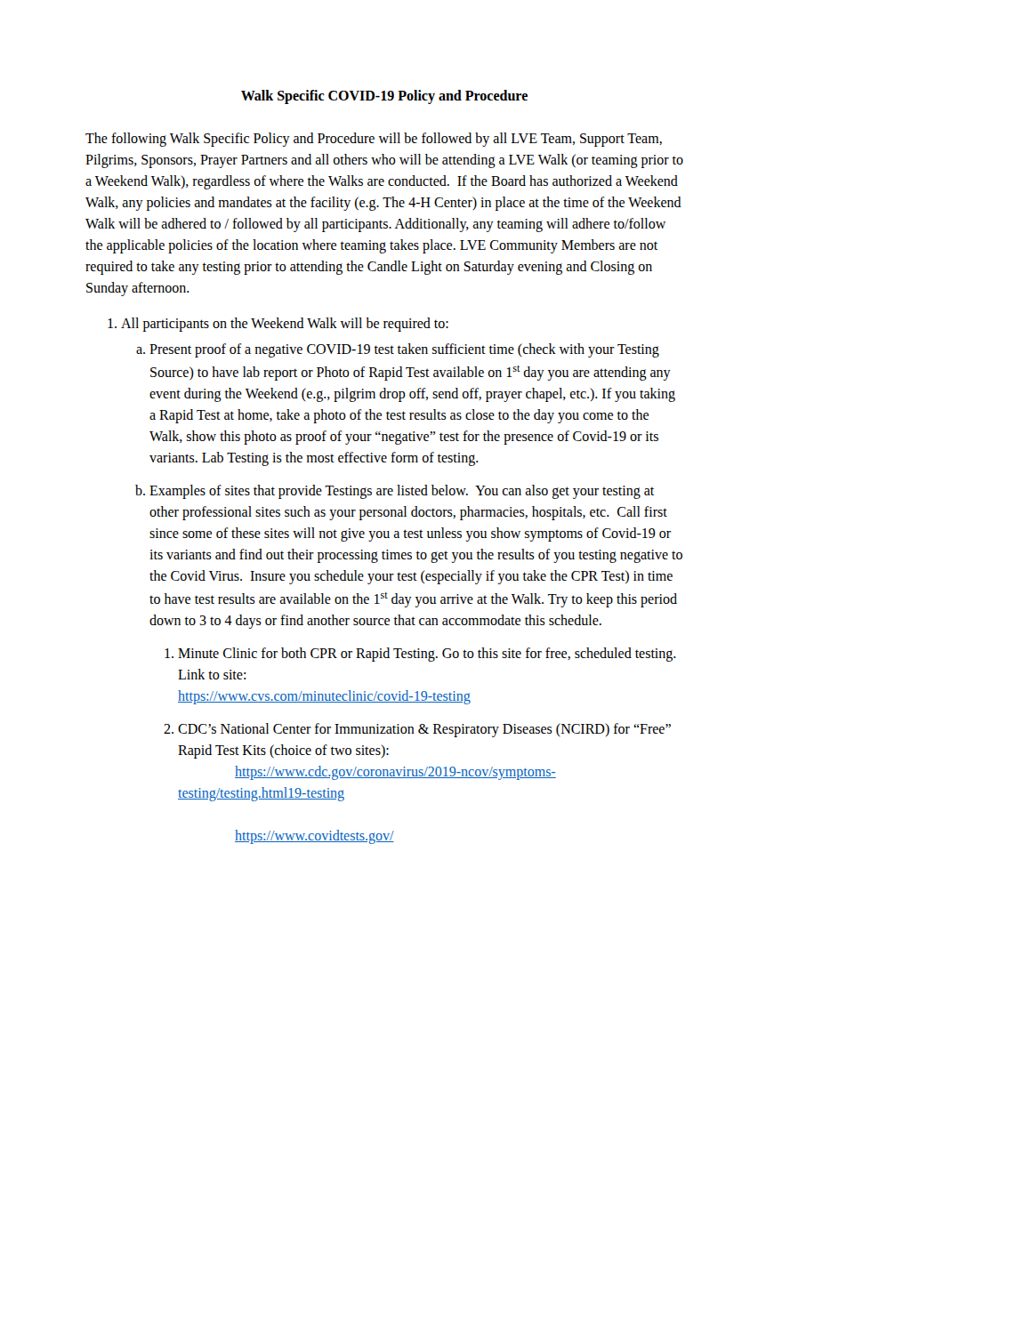Walk Specific COVID-19 Policy and Procedure
The following Walk Specific Policy and Procedure will be followed by all LVE Team, Support Team, Pilgrims, Sponsors, Prayer Partners and all others who will be attending a LVE Walk (or teaming prior to a Weekend Walk), regardless of where the Walks are conducted. If the Board has authorized a Weekend Walk, any policies and mandates at the facility (e.g. The 4-H Center) in place at the time of the Weekend Walk will be adhered to / followed by all participants. Additionally, any teaming will adhere to/follow the applicable policies of the location where teaming takes place. LVE Community Members are not required to take any testing prior to attending the Candle Light on Saturday evening and Closing on Sunday afternoon.
All participants on the Weekend Walk will be required to:
Present proof of a negative COVID-19 test taken sufficient time (check with your Testing Source) to have lab report or Photo of Rapid Test available on 1st day you are attending any event during the Weekend (e.g., pilgrim drop off, send off, prayer chapel, etc.). If you taking a Rapid Test at home, take a photo of the test results as close to the day you come to the Walk, show this photo as proof of your “negative” test for the presence of Covid-19 or its variants. Lab Testing is the most effective form of testing.
Examples of sites that provide Testings are listed below. You can also get your testing at other professional sites such as your personal doctors, pharmacies, hospitals, etc. Call first since some of these sites will not give you a test unless you show symptoms of Covid-19 or its variants and find out their processing times to get you the results of you testing negative to the Covid Virus. Insure you schedule your test (especially if you take the CPR Test) in time to have test results are available on the 1st day you arrive at the Walk. Try to keep this period down to 3 to 4 days or find another source that can accommodate this schedule.
Minute Clinic for both CPR or Rapid Testing. Go to this site for free, scheduled testing. Link to site:
https://www.cvs.com/minuteclinic/covid-19-testing
CDC’s National Center for Immunization & Respiratory Diseases (NCIRD) for “Free” Rapid Test Kits (choice of two sites):
https://www.cdc.gov/coronavirus/2019-ncov/symptoms-testing/testing.html19-testing
https://www.covidtests.gov/